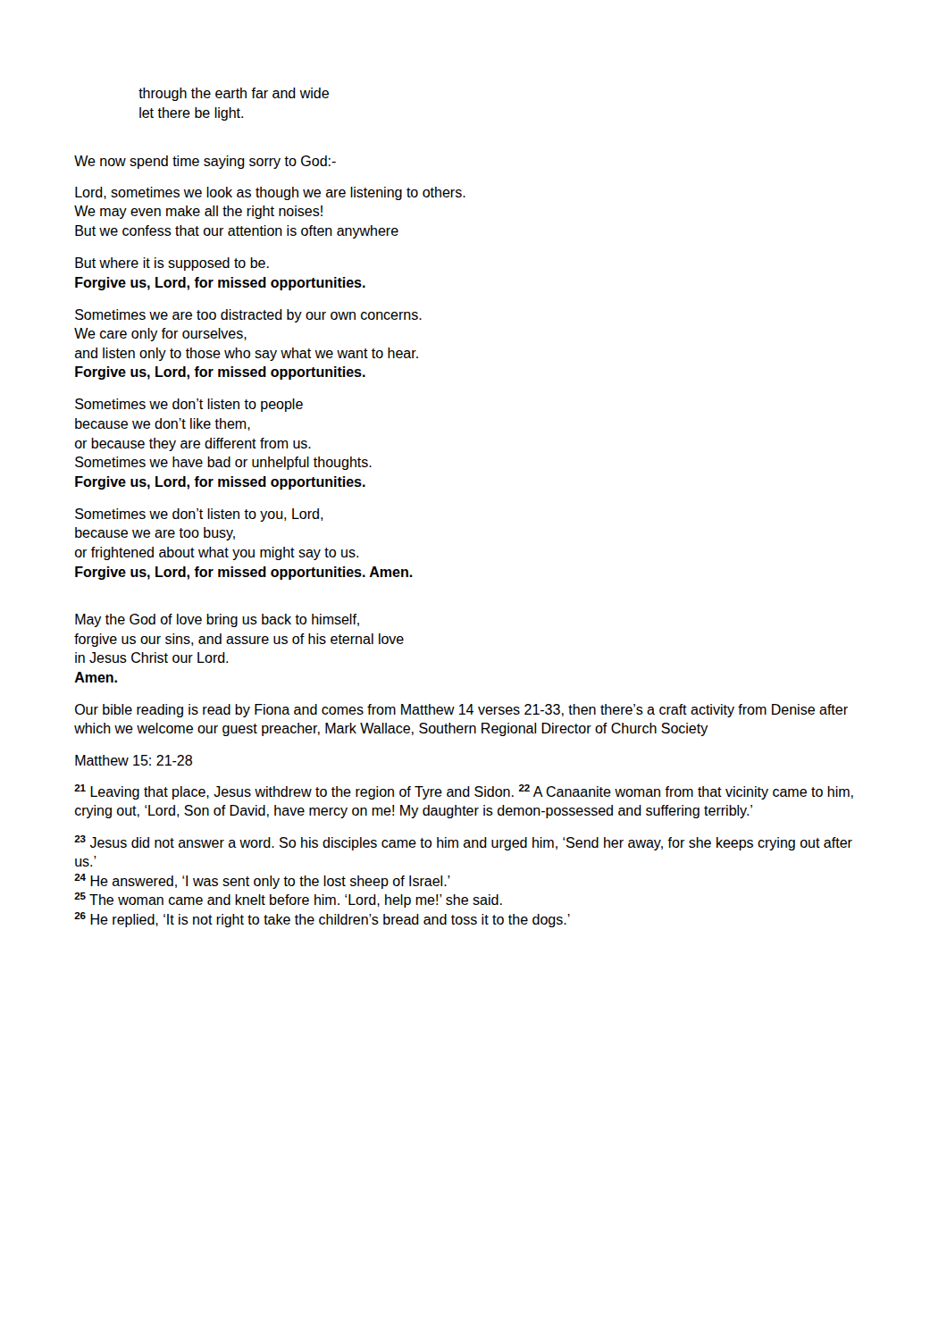through the earth far and wide
let there be light.
We now spend time saying sorry to God:-
Lord, sometimes we look as though we are listening to others.
We may even make all the right noises!
But we confess that our attention is often anywhere
But where it is supposed to be.
Forgive us, Lord, for missed opportunities.
Sometimes we are too distracted by our own concerns.
We care only for ourselves,
and listen only to those who say what we want to hear.
Forgive us, Lord, for missed opportunities.
Sometimes we don’t listen to people
because we don’t like them,
or because they are different from us.
Sometimes we have bad or unhelpful thoughts.
Forgive us, Lord, for missed opportunities.
Sometimes we don’t listen to you, Lord,
because we are too busy,
or frightened about what you might say to us.
Forgive us, Lord, for missed opportunities. Amen.
May the God of love bring us back to himself,
forgive us our sins, and assure us of his eternal love
in Jesus Christ our Lord.
Amen.
Our bible reading is read by Fiona and comes from Matthew 14 verses 21-33, then there’s a craft activity from Denise after which we welcome our guest preacher, Mark Wallace, Southern Regional Director of Church Society
Matthew 15: 21-28
21 Leaving that place, Jesus withdrew to the region of Tyre and Sidon. 22 A Canaanite woman from that vicinity came to him, crying out, ‘Lord, Son of David, have mercy on me! My daughter is demon-possessed and suffering terribly.’
23 Jesus did not answer a word. So his disciples came to him and urged him, ‘Send her away, for she keeps crying out after us.’
24 He answered, ‘I was sent only to the lost sheep of Israel.’
25 The woman came and knelt before him. ‘Lord, help me!’ she said.
26 He replied, ‘It is not right to take the children’s bread and toss it to the dogs.’